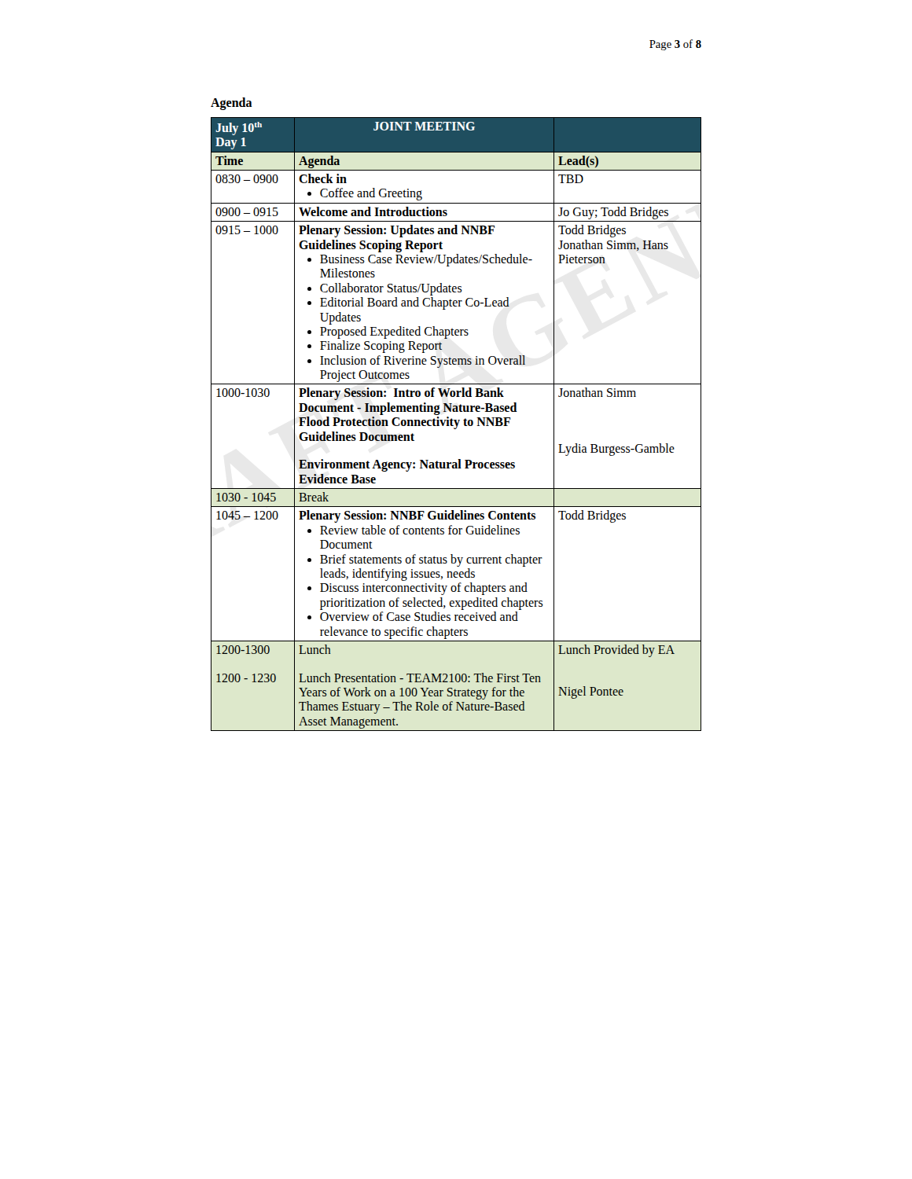DRAFT AGENDA
Page 3 of 8
Agenda
| July 10 th Day 1 | JOINT MEETING | |
| Time | Agenda | Lead(s) |
| 0830 – 0900 | Check in Coffee and Greeting | TBD |
| 0900 – 0915 | Welcome and Introductions | Jo Guy; Todd Bridges |
| 0915 – 1000 | Plenary Session: Updates and NNBF Guidelines Scoping Report Business Case Review/Updates/Schedule-Milestones Collaborator Status/Updates Editorial Board and Chapter Co-Lead Updates Proposed Expedited Chapters Finalize Scoping Report Inclusion of Riverine Systems in Overall Project Outcomes | Todd Bridges Jonathan Simm, Hans Pieterson |
| 1000-1030 | Plenary Session: Intro of World Bank Document - Implementing Nature-Based Flood Protection Connectivity to NNBF Guidelines Document Environment Agency: Natural Processes Evidence Base | Jonathan Simm Lydia Burgess-Gamble |
| 1030 - 1045 | Break | |
| 1045 – 1200 | Plenary Session: NNBF Guidelines Contents Review table of contents for Guidelines Document Brief statements of status by current chapter leads, identifying issues, needs Discuss interconnectivity of chapters and prioritization of selected, expedited chapters Overview of Case Studies received and relevance to specific chapters | Todd Bridges |
| 1200-1300 1200 - 1230 | Lunch Lunch Presentation - TEAM2100: The First Ten Years of Work on a 100 Year Strategy for the Thames Estuary – The Role of Nature-Based Asset Management. | Lunch Provided by EA Nigel Pontee |